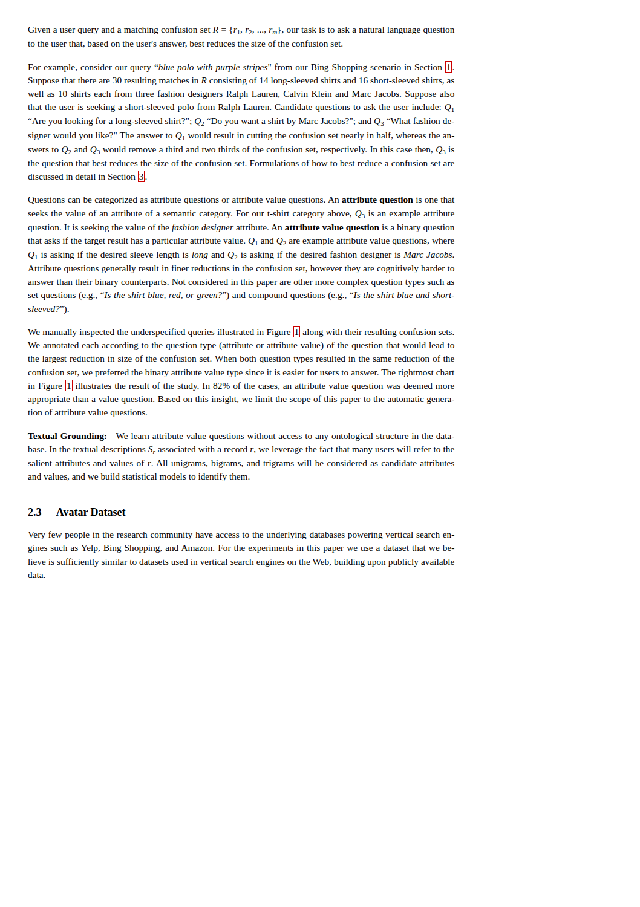Given a user query and a matching confusion set R = {r1, r2, ..., rm}, our task is to ask a natural language question to the user that, based on the user's answer, best reduces the size of the confusion set.
For example, consider our query “blue polo with purple stripes" from our Bing Shopping scenario in Section 1. Suppose that there are 30 resulting matches in R consisting of 14 long-sleeved shirts and 16 short-sleeved shirts, as well as 10 shirts each from three fashion designers Ralph Lauren, Calvin Klein and Marc Jacobs. Suppose also that the user is seeking a short-sleeved polo from Ralph Lauren. Candidate questions to ask the user include: Q1 “Are you looking for a long-sleeved shirt?"; Q2 “Do you want a shirt by Marc Jacobs?"; and Q3 “What fashion designer would you like?" The answer to Q1 would result in cutting the confusion set nearly in half, whereas the answers to Q2 and Q3 would remove a third and two thirds of the confusion set, respectively. In this case then, Q3 is the question that best reduces the size of the confusion set. Formulations of how to best reduce a confusion set are discussed in detail in Section 3.
Questions can be categorized as attribute questions or attribute value questions. An attribute question is one that seeks the value of an attribute of a semantic category. For our t-shirt category above, Q3 is an example attribute question. It is seeking the value of the fashion designer attribute. An attribute value question is a binary question that asks if the target result has a particular attribute value. Q1 and Q2 are example attribute value questions, where Q1 is asking if the desired sleeve length is long and Q2 is asking if the desired fashion designer is Marc Jacobs. Attribute questions generally result in finer reductions in the confusion set, however they are cognitively harder to answer than their binary counterparts. Not considered in this paper are other more complex question types such as set questions (e.g., “Is the shirt blue, red, or green?”) and compound questions (e.g., “Is the shirt blue and short-sleeved?”).
We manually inspected the underspecified queries illustrated in Figure 1 along with their resulting confusion sets. We annotated each according to the question type (attribute or attribute value) of the question that would lead to the largest reduction in size of the confusion set. When both question types resulted in the same reduction of the confusion set, we preferred the binary attribute value type since it is easier for users to answer. The rightmost chart in Figure 1 illustrates the result of the study. In 82% of the cases, an attribute value question was deemed more appropriate than a value question. Based on this insight, we limit the scope of this paper to the automatic generation of attribute value questions.
Textual Grounding: We learn attribute value questions without access to any ontological structure in the database. In the textual descriptions Sr associated with a record r, we leverage the fact that many users will refer to the salient attributes and values of r. All unigrams, bigrams, and trigrams will be considered as candidate attributes and values, and we build statistical models to identify them.
2.3 Avatar Dataset
Very few people in the research community have access to the underlying databases powering vertical search engines such as Yelp, Bing Shopping, and Amazon. For the experiments in this paper we use a dataset that we believe is sufficiently similar to datasets used in vertical search engines on the Web, building upon publicly available data.